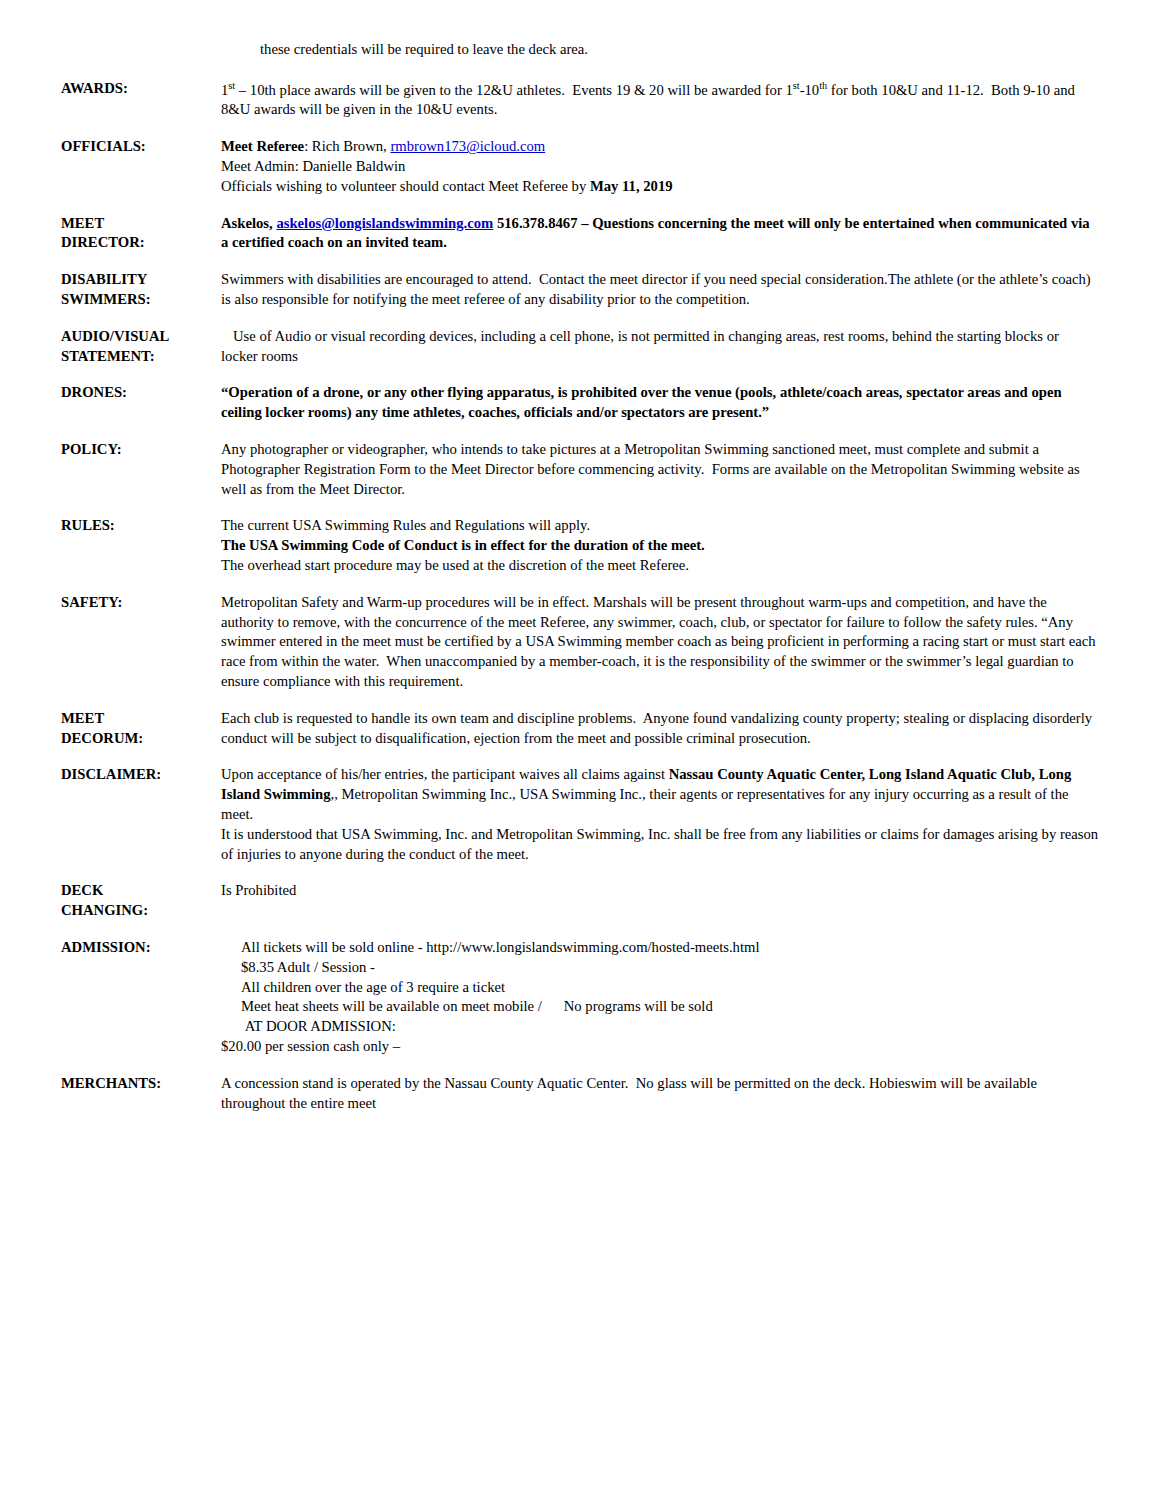these credentials will be required to leave the deck area.
| AWARDS: | 1 st – 10th place awards will be given to the 12&U athletes. Events 19 & 20 will be awarded for 1 st -10 th for both 10&U and 11-12. Both 9-10 and 8&U awards will be given in the 10&U events. |
| OFFICIALS: | Meet Referee : Rich Brown, rmbrown173@icloud.com Meet Admin: Danielle Baldwin Officials wishing to volunteer should contact Meet Referee by May 11, 2019 |
| MEET DIRECTOR: | Askelos, askelos@longislandswimming.com 516.378.8467 – Questions concerning the meet will only be entertained when communicated via a certified coach on an invited team. |
| DISABILITY SWIMMERS: | Swimmers with disabilities are encouraged to attend. Contact the meet director if you need special consideration.The athlete (or the athlete’s coach) is also responsible for notifying the meet referee of any disability prior to the competition. |
| AUDIO/VISUAL STATEMENT: | Use of Audio or visual recording devices, including a cell phone, is not permitted in changing areas, rest rooms, behind the starting blocks or locker rooms |
| DRONES: | “Operation of a drone, or any other flying apparatus, is prohibited over the venue (pools, athlete/coach areas, spectator areas and open ceiling locker rooms) any time athletes, coaches, officials and/or spectators are present.” |
| POLICY: | Any photographer or videographer, who intends to take pictures at a Metropolitan Swimming sanctioned meet, must complete and submit a Photographer Registration Form to the Meet Director before commencing activity. Forms are available on the Metropolitan Swimming website as well as from the Meet Director. |
| RULES: | The current USA Swimming Rules and Regulations will apply. The USA Swimming Code of Conduct is in effect for the duration of the meet. The overhead start procedure may be used at the discretion of the meet Referee. |
| SAFETY: | Metropolitan Safety and Warm-up procedures will be in effect. Marshals will be present throughout warm-ups and competition, and have the authority to remove, with the concurrence of the meet Referee, any swimmer, coach, club, or spectator for failure to follow the safety rules. “Any swimmer entered in the meet must be certified by a USA Swimming member coach as being proficient in performing a racing start or must start each race from within the water. When unaccompanied by a member-coach, it is the responsibility of the swimmer or the swimmer’s legal guardian to ensure compliance with this requirement. |
| MEET DECORUM: | Each club is requested to handle its own team and discipline problems. Anyone found vandalizing county property; stealing or displacing disorderly conduct will be subject to disqualification, ejection from the meet and possible criminal prosecution. |
| DISCLAIMER: | Upon acceptance of his/her entries, the participant waives all claims against Nassau County Aquatic Center, Long Island Aquatic Club, Long Island Swimming ,, Metropolitan Swimming Inc., USA Swimming Inc., their agents or representatives for any injury occurring as a result of the meet. It is understood that USA Swimming, Inc. and Metropolitan Swimming, Inc. shall be free from any liabilities or claims for damages arising by reason of injuries to anyone during the conduct of the meet. |
| DECK CHANGING: | Is Prohibited |
| ADMISSION: | All tickets will be sold online - http://www.longislandswimming.com/hosted-meets.html $8.35 Adult / Session - All children over the age of 3 require a ticket Meet heat sheets will be available on meet mobile / No programs will be sold AT DOOR ADMISSION: $20.00 per session cash only – |
| MERCHANTS: | A concession stand is operated by the Nassau County Aquatic Center. No glass will be permitted on the deck. Hobieswim will be available throughout the entire meet |